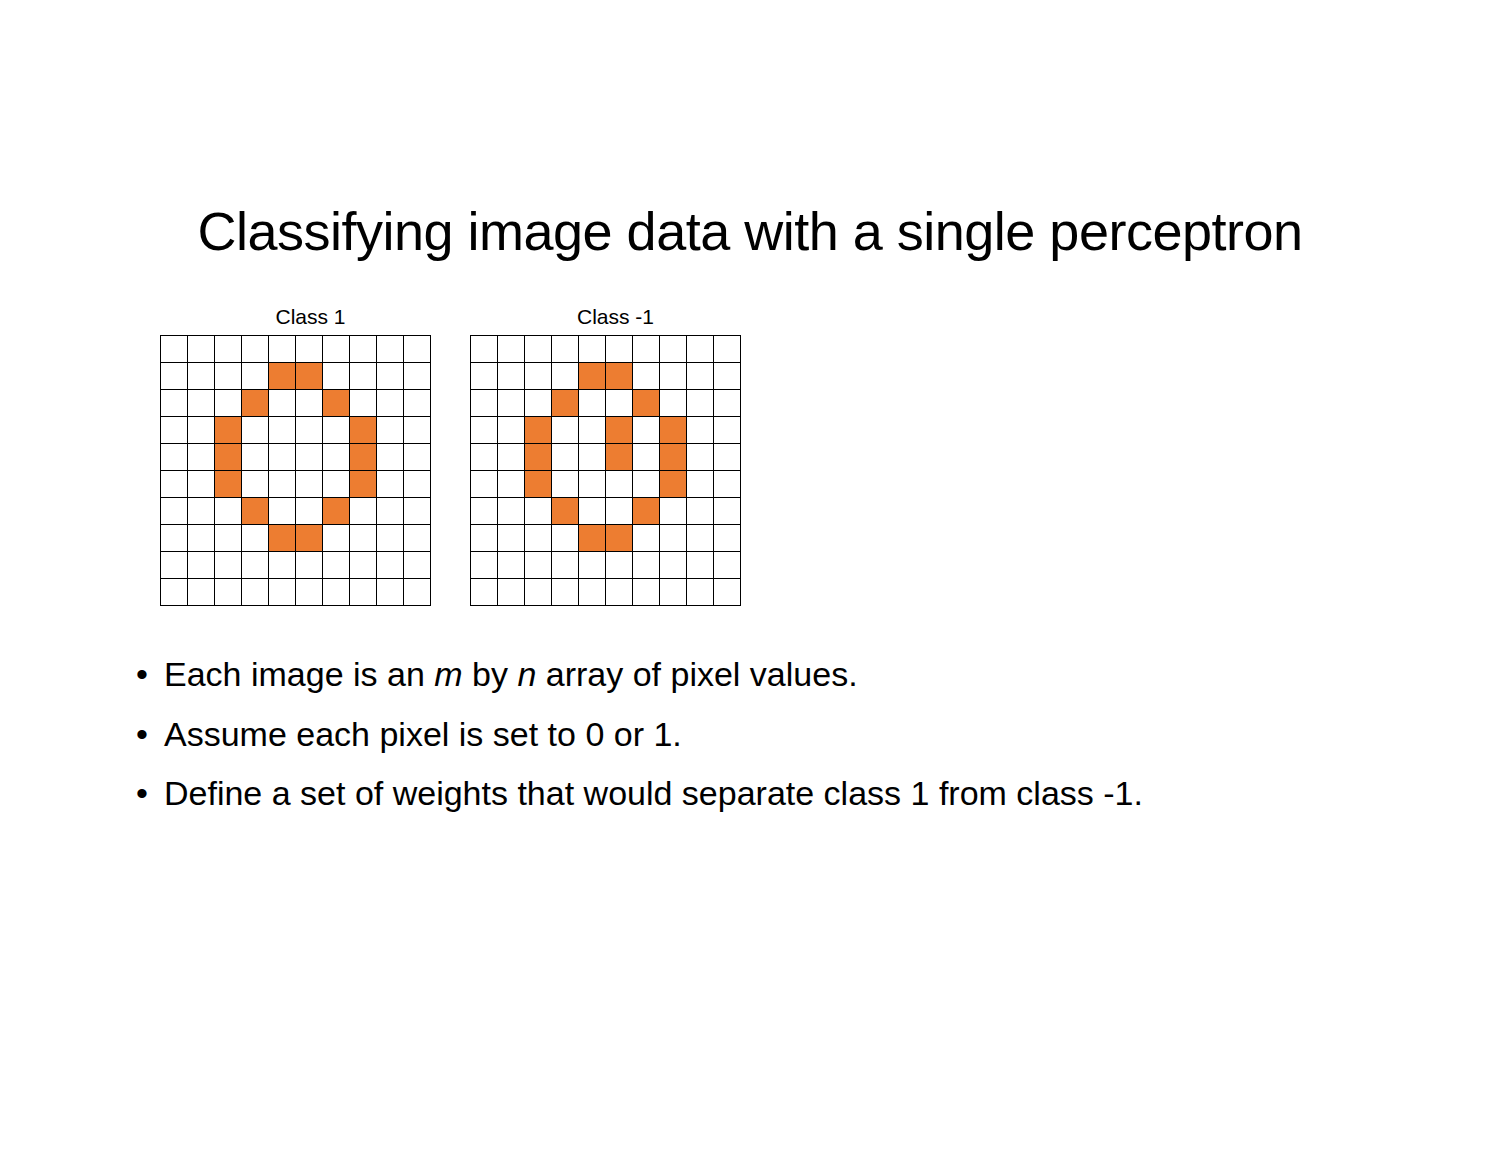Classifying image data with a single perceptron
Class 1
Class -1
Each image is an m by n array of pixel values.
Assume each pixel is set to 0 or 1.
Define a set of weights that would separate class 1 from class -1.